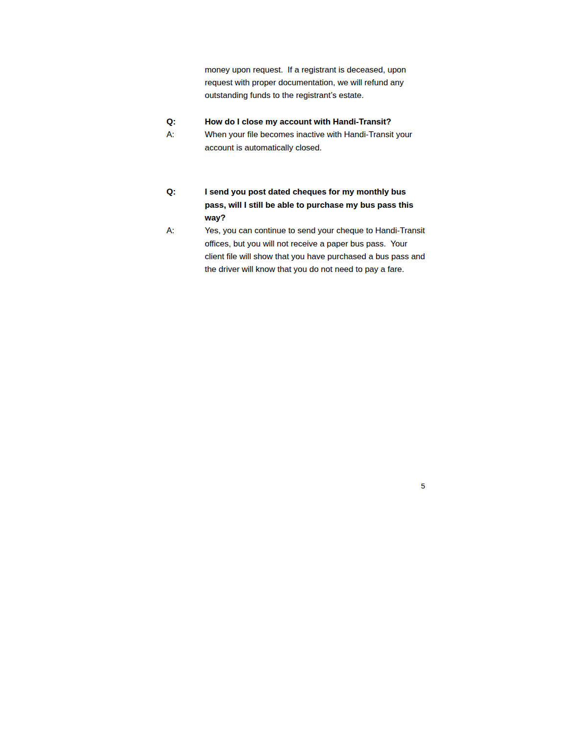money upon request. If a registrant is deceased, upon request with proper documentation, we will refund any outstanding funds to the registrant’s estate.
Q:
How do I close my account with Handi-Transit?
A:
When your file becomes inactive with Handi-Transit your account is automatically closed.
Q:
I send you post dated cheques for my monthly bus pass, will I still be able to purchase my bus pass this way?
A:
Yes, you can continue to send your cheque to Handi-Transit offices, but you will not receive a paper bus pass. Your client file will show that you have purchased a bus pass and the driver will know that you do not need to pay a fare.
5